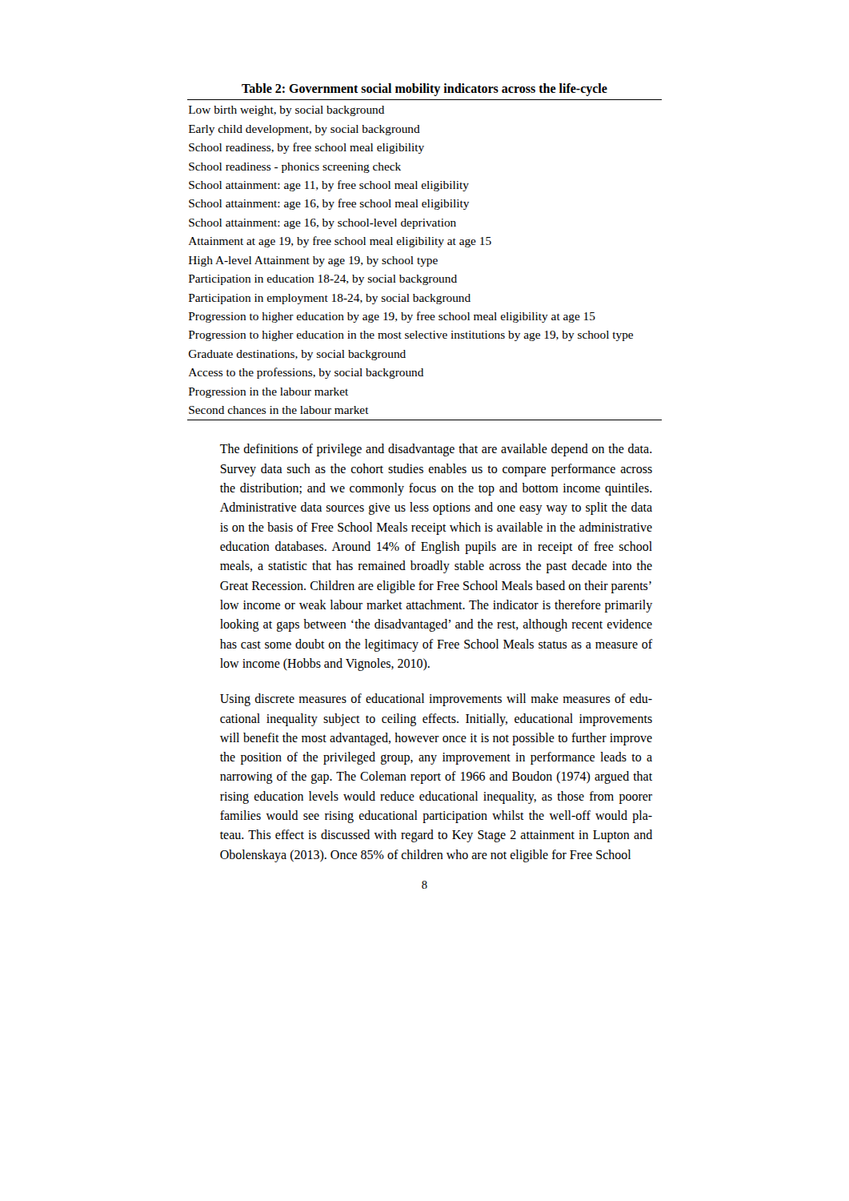Table 2: Government social mobility indicators across the life-cycle
| Low birth weight, by social background |
| Early child development, by social background |
| School readiness, by free school meal eligibility |
| School readiness - phonics screening check |
| School attainment: age 11, by free school meal eligibility |
| School attainment: age 16, by free school meal eligibility |
| School attainment: age 16, by school-level deprivation |
| Attainment at age 19, by free school meal eligibility at age 15 |
| High A-level Attainment by age 19, by school type |
| Participation in education 18-24, by social background |
| Participation in employment 18-24, by social background |
| Progression to higher education by age 19, by free school meal eligibility at age 15 |
| Progression to higher education in the most selective institutions by age 19, by school type |
| Graduate destinations, by social background |
| Access to the professions, by social background |
| Progression in the labour market |
| Second chances in the labour market |
The definitions of privilege and disadvantage that are available depend on the data. Survey data such as the cohort studies enables us to compare performance across the distribution; and we commonly focus on the top and bottom income quintiles. Administrative data sources give us less options and one easy way to split the data is on the basis of Free School Meals receipt which is available in the administrative education databases. Around 14% of English pupils are in receipt of free school meals, a statistic that has remained broadly stable across the past decade into the Great Recession. Children are eligible for Free School Meals based on their parents’ low income or weak labour market attachment. The indicator is therefore primarily looking at gaps between ‘the disadvantaged’ and the rest, although recent evidence has cast some doubt on the legitimacy of Free School Meals status as a measure of low income (Hobbs and Vignoles, 2010).
Using discrete measures of educational improvements will make measures of educational inequality subject to ceiling effects. Initially, educational improvements will benefit the most advantaged, however once it is not possible to further improve the position of the privileged group, any improvement in performance leads to a narrowing of the gap. The Coleman report of 1966 and Boudon (1974) argued that rising education levels would reduce educational inequality, as those from poorer families would see rising educational participation whilst the well-off would plateau. This effect is discussed with regard to Key Stage 2 attainment in Lupton and Obolenskaya (2013). Once 85% of children who are not eligible for Free School
8